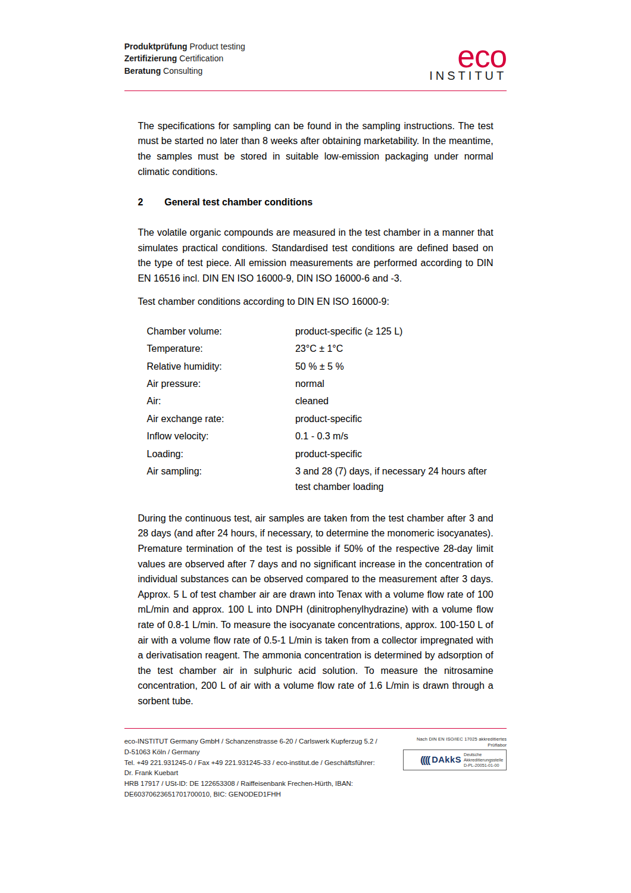Produktprüfung Product testing
Zertifizierung Certification
Beratung Consulting
eco
INSTITUT
The specifications for sampling can be found in the sampling instructions. The test must be started no later than 8 weeks after obtaining marketability. In the meantime, the samples must be stored in suitable low-emission packaging under normal climatic conditions.
2 General test chamber conditions
The volatile organic compounds are measured in the test chamber in a manner that simulates practical conditions. Standardised test conditions are defined based on the type of test piece. All emission measurements are performed according to DIN EN 16516 incl. DIN EN ISO 16000-9, DIN ISO 16000-6 and -3.
Test chamber conditions according to DIN EN ISO 16000-9:
| Chamber volume: | product-specific (≥ 125 L) |
| Temperature: | 23°C ± 1°C |
| Relative humidity: | 50 % ± 5 % |
| Air pressure: | normal |
| Air: | cleaned |
| Air exchange rate: | product-specific |
| Inflow velocity: | 0.1 - 0.3 m/s |
| Loading: | product-specific |
| Air sampling: | 3 and 28 (7) days, if necessary 24 hours after test chamber loading |
During the continuous test, air samples are taken from the test chamber after 3 and 28 days (and after 24 hours, if necessary, to determine the monomeric isocyanates). Premature termination of the test is possible if 50% of the respective 28-day limit values are observed after 7 days and no significant increase in the concentration of individual substances can be observed compared to the measurement after 3 days. Approx. 5 L of test chamber air are drawn into Tenax with a volume flow rate of 100 mL/min and approx. 100 L into DNPH (dinitrophenylhydrazine) with a volume flow rate of 0.8-1 L/min. To measure the isocyanate concentrations, approx. 100-150 L of air with a volume flow rate of 0.5-1 L/min is taken from a collector impregnated with a derivatisation reagent. The ammonia concentration is determined by adsorption of the test chamber air in sulphuric acid solution. To measure the nitrosamine concentration, 200 L of air with a volume flow rate of 1.6 L/min is drawn through a sorbent tube.
eco-INSTITUT Germany GmbH / Schanzenstrasse 6-20 / Carlswerk Kupferzug 5.2 / D-51063 Köln / Germany
Tel. +49 221.931245-0 / Fax +49 221.931245-33 / eco-institut.de / Geschäftsführer: Dr. Frank Kuebart
HRB 17917 / USt-ID: DE 122653308 / Raiffeisenbank Frechen-Hürth, IBAN: DE60370623651701700010, BIC: GENODED1FHH
Nach DIN EN ISO/IEC 17025 akkreditiertes Prüflabor
(((( DAkkS Deutsche
Akkreditierungsstelle
D-PL-20051-01-00